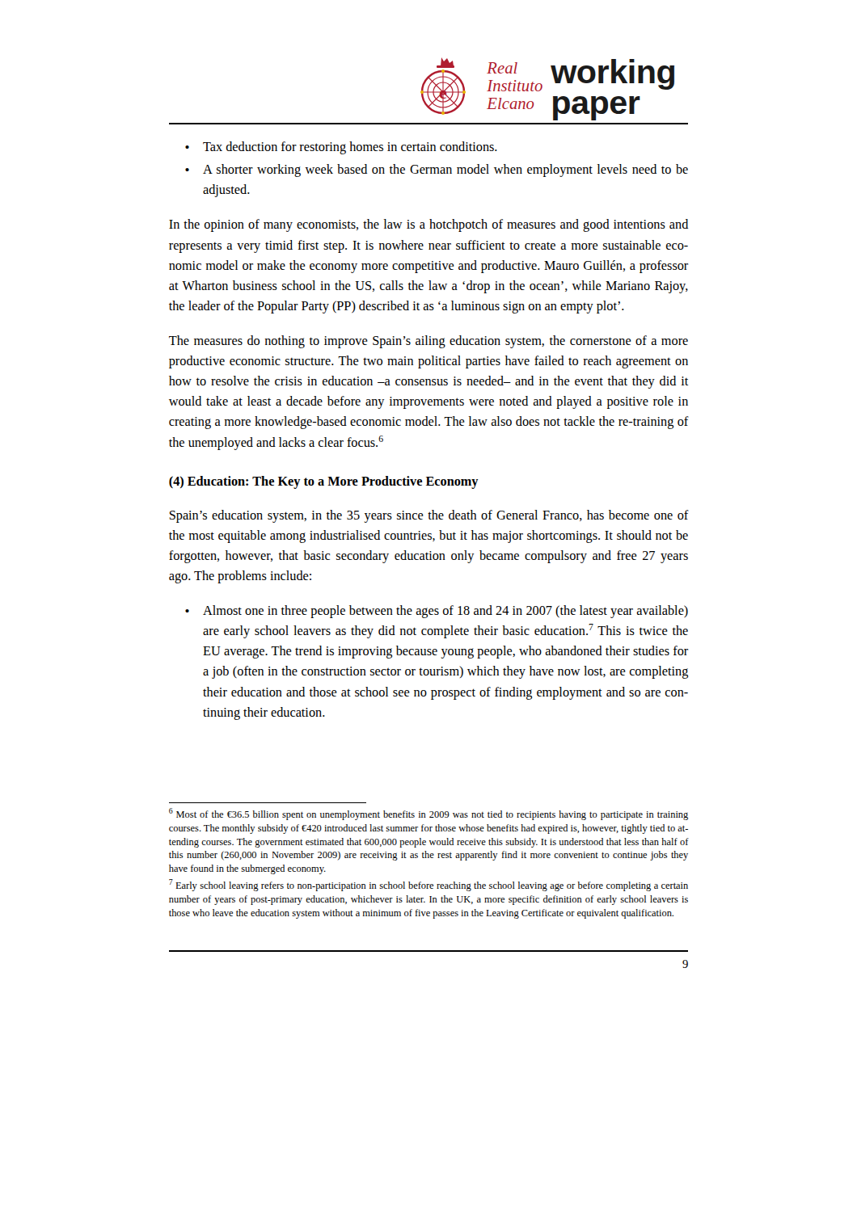e
Real Instituto Elcano
working paper
Tax deduction for restoring homes in certain conditions.
A shorter working week based on the German model when employment levels need to be adjusted.
In the opinion of many economists, the law is a hotchpotch of measures and good intentions and represents a very timid first step. It is nowhere near sufficient to create a more sustainable economic model or make the economy more competitive and productive. Mauro Guillén, a professor at Wharton business school in the US, calls the law a ‘drop in the ocean’, while Mariano Rajoy, the leader of the Popular Party (PP) described it as ‘a luminous sign on an empty plot’.
The measures do nothing to improve Spain’s ailing education system, the cornerstone of a more productive economic structure. The two main political parties have failed to reach agreement on how to resolve the crisis in education –a consensus is needed– and in the event that they did it would take at least a decade before any improvements were noted and played a positive role in creating a more knowledge‑based economic model. The law also does not tackle the re‑training of the unemployed and lacks a clear focus.6
(4) Education: The Key to a More Productive Economy
Spain’s education system, in the 35 years since the death of General Franco, has become one of the most equitable among industrialised countries, but it has major shortcomings. It should not be forgotten, however, that basic secondary education only became compulsory and free 27 years ago. The problems include:
Almost one in three people between the ages of 18 and 24 in 2007 (the latest year available) are early school leavers as they did not complete their basic education.7 This is twice the EU average. The trend is improving because young people, who abandoned their studies for a job (often in the construction sector or tourism) which they have now lost, are completing their education and those at school see no prospect of finding employment and so are continuing their education.
6 Most of the €36.5 billion spent on unemployment benefits in 2009 was not tied to recipients having to participate in training courses. The monthly subsidy of €420 introduced last summer for those whose benefits had expired is, however, tightly tied to attending courses. The government estimated that 600,000 people would receive this subsidy. It is understood that less than half of this number (260,000 in November 2009) are receiving it as the rest apparently find it more convenient to continue jobs they have found in the submerged economy.
7 Early school leaving refers to non‑participation in school before reaching the school leaving age or before completing a certain number of years of post‑primary education, whichever is later. In the UK, a more specific definition of early school leavers is those who leave the education system without a minimum of five passes in the Leaving Certificate or equivalent qualification.
9